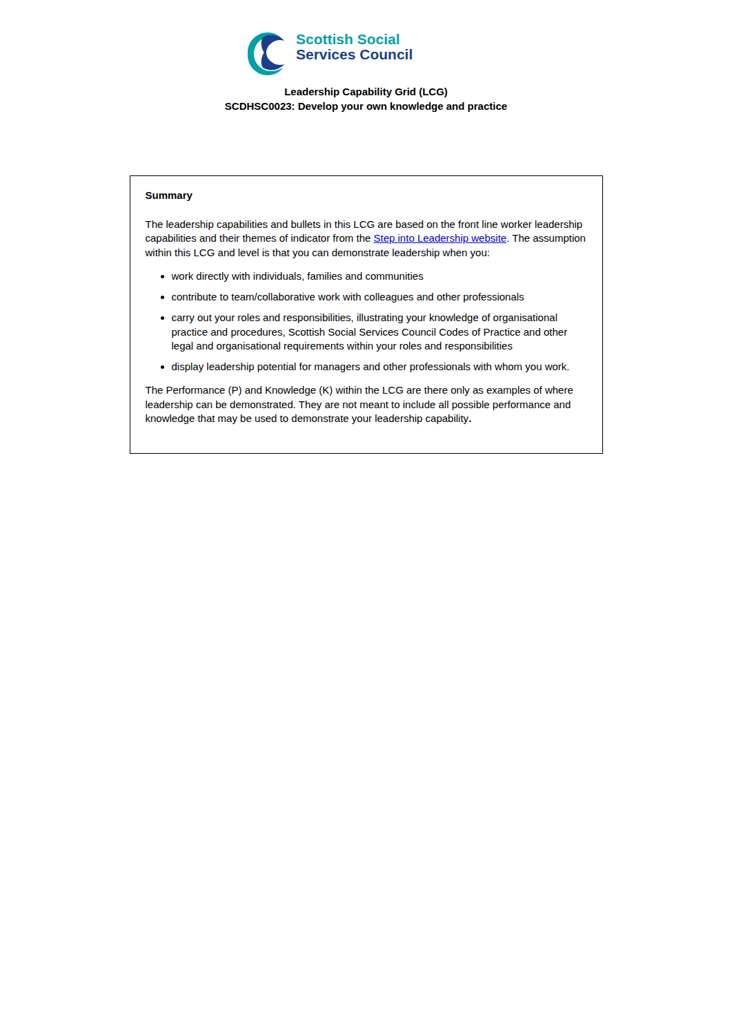Scottish Social Services Council
Leadership Capability Grid (LCG)
SCDHSC0023: Develop your own knowledge and practice
Summary
The leadership capabilities and bullets in this LCG are based on the front line worker leadership capabilities and their themes of indicator from the Step into Leadership website. The assumption within this LCG and level is that you can demonstrate leadership when you:
work directly with individuals, families and communities
contribute to team/collaborative work with colleagues and other professionals
carry out your roles and responsibilities, illustrating your knowledge of organisational practice and procedures, Scottish Social Services Council Codes of Practice and other legal and organisational requirements within your roles and responsibilities
display leadership potential for managers and other professionals with whom you work.
The Performance (P) and Knowledge (K) within the LCG are there only as examples of where leadership can be demonstrated. They are not meant to include all possible performance and knowledge that may be used to demonstrate your leadership capability.